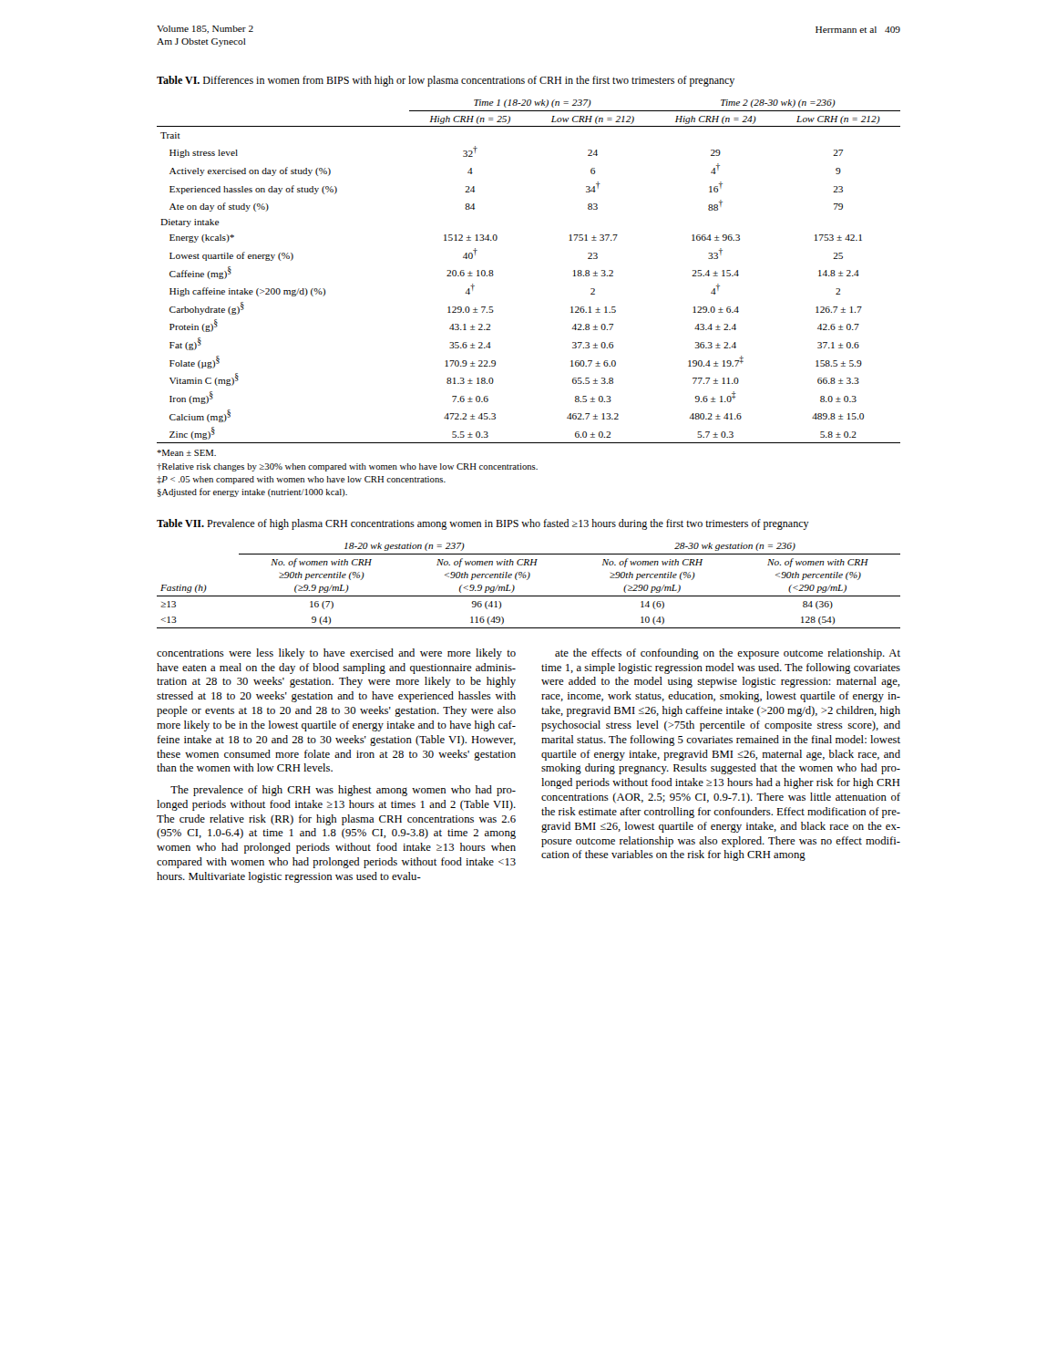Volume 185, Number 2
Am J Obstet Gynecol
Herrmann et al 409
Table VI. Differences in women from BIPS with high or low plasma concentrations of CRH in the first two trimesters of pregnancy
| | Time 1 (18-20 wk) (n = 237) | Time 2 (28-30 wk) (n =236) |
| --- | --- | --- |
| | High CRH (n = 25) | Low CRH (n = 212) | High CRH (n = 24) | Low CRH (n = 212) |
| Trait | | | | |
| High stress level | 32 † | 24 | 29 | 27 |
| Actively exercised on day of study (%) | 4 | 6 | 4 † | 9 |
| Experienced hassles on day of study (%) | 24 | 34 † | 16 † | 23 |
| Ate on day of study (%) | 84 | 83 | 88 † | 79 |
| Dietary intake | | | | |
| Energy (kcals)* | 1512 ± 134.0 | 1751 ± 37.7 | 1664 ± 96.3 | 1753 ± 42.1 |
| Lowest quartile of energy (%) | 40 † | 23 | 33 † | 25 |
| Caffeine (mg) § | 20.6 ± 10.8 | 18.8 ± 3.2 | 25.4 ± 15.4 | 14.8 ± 2.4 |
| High caffeine intake (>200 mg/d) (%) | 4 † | 2 | 4 † | 2 |
| Carbohydrate (g) § | 129.0 ± 7.5 | 126.1 ± 1.5 | 129.0 ± 6.4 | 126.7 ± 1.7 |
| Protein (g) § | 43.1 ± 2.2 | 42.8 ± 0.7 | 43.4 ± 2.4 | 42.6 ± 0.7 |
| Fat (g) § | 35.6 ± 2.4 | 37.3 ± 0.6 | 36.3 ± 2.4 | 37.1 ± 0.6 |
| Folate (µg) § | 170.9 ± 22.9 | 160.7 ± 6.0 | 190.4 ± 19.7 ‡ | 158.5 ± 5.9 |
| Vitamin C (mg) § | 81.3 ± 18.0 | 65.5 ± 3.8 | 77.7 ± 11.0 | 66.8 ± 3.3 |
| Iron (mg) § | 7.6 ± 0.6 | 8.5 ± 0.3 | 9.6 ± 1.0 ‡ | 8.0 ± 0.3 |
| Calcium (mg) § | 472.2 ± 45.3 | 462.7 ± 13.2 | 480.2 ± 41.6 | 489.8 ± 15.0 |
| Zinc (mg) § | 5.5 ± 0.3 | 6.0 ± 0.2 | 5.7 ± 0.3 | 5.8 ± 0.2 |
*Mean ± SEM.
†Relative risk changes by ≥30% when compared with women who have low CRH concentrations.
‡P < .05 when compared with women who have low CRH concentrations.
§Adjusted for energy intake (nutrient/1000 kcal).
Table VII. Prevalence of high plasma CRH concentrations among women in BIPS who fasted ≥13 hours during the first two trimesters of pregnancy
| | 18-20 wk gestation (n = 237) | 28-30 wk gestation (n = 236) |
| --- | --- | --- |
| Fasting (h) | No. of women with CRH ≥90th percentile (%) (≥9.9 pg/mL) | No. of women with CRH <90th percentile (%) (<9.9 pg/mL) | No. of women with CRH ≥90th percentile (%) (≥290 pg/mL) | No. of women with CRH <90th percentile (%) (<290 pg/mL) |
| ≥13 | 16 (7) | 96 (41) | 14 (6) | 84 (36) |
| <13 | 9 (4) | 116 (49) | 10 (4) | 128 (54) |
concentrations were less likely to have exercised and were more likely to have eaten a meal on the day of blood sampling and questionnaire administration at 28 to 30 weeks' gestation. They were more likely to be highly stressed at 18 to 20 weeks' gestation and to have experienced hassles with people or events at 18 to 20 and 28 to 30 weeks' gestation. They were also more likely to be in the lowest quartile of energy intake and to have high caffeine intake at 18 to 20 and 28 to 30 weeks' gestation (Table VI). However, these women consumed more folate and iron at 28 to 30 weeks' gestation than the women with low CRH levels.
The prevalence of high CRH was highest among women who had prolonged periods without food intake ≥13 hours at times 1 and 2 (Table VII). The crude relative risk (RR) for high plasma CRH concentrations was 2.6 (95% CI, 1.0-6.4) at time 1 and 1.8 (95% CI, 0.9-3.8) at time 2 among women who had prolonged periods without food intake ≥13 hours when compared with women who had prolonged periods without food intake <13 hours. Multivariate logistic regression was used to evalu-
ate the effects of confounding on the exposure outcome relationship. At time 1, a simple logistic regression model was used. The following covariates were added to the model using stepwise logistic regression: maternal age, race, income, work status, education, smoking, lowest quartile of energy intake, pregravid BMI ≤26, high caffeine intake (>200 mg/d), >2 children, high psychosocial stress level (>75th percentile of composite stress score), and marital status. The following 5 covariates remained in the final model: lowest quartile of energy intake, pregravid BMI ≤26, maternal age, black race, and smoking during pregnancy. Results suggested that the women who had prolonged periods without food intake ≥13 hours had a higher risk for high CRH concentrations (AOR, 2.5; 95% CI, 0.9-7.1). There was little attenuation of the risk estimate after controlling for confounders. Effect modification of pregravid BMI ≤26, lowest quartile of energy intake, and black race on the exposure outcome relationship was also explored. There was no effect modification of these variables on the risk for high CRH among